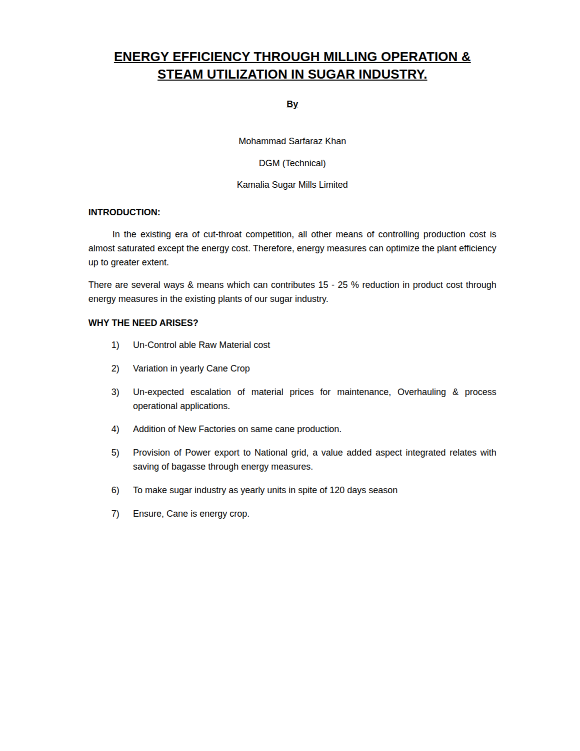ENERGY EFFICIENCY THROUGH MILLING OPERATION &
STEAM UTILIZATION IN SUGAR INDUSTRY.
By
Mohammad Sarfaraz Khan
DGM (Technical)
Kamalia Sugar Mills Limited
Introduction:
In the existing era of cut-throat competition, all other means of controlling production cost is almost saturated except the energy cost. Therefore, energy measures can optimize the plant efficiency up to greater extent.
There are several ways & means which can contributes 15 - 25 % reduction in product cost through energy measures in the existing plants of our sugar industry.
Why the need arises?
Un-Control able Raw Material cost
Variation in yearly Cane Crop
Un-expected escalation of material prices for maintenance, Overhauling & process operational applications.
Addition of New Factories on same cane production.
Provision of Power export to National grid, a value added aspect integrated relates with saving of bagasse through energy measures.
To make sugar industry as yearly units in spite of 120 days season
Ensure, Cane is energy crop.